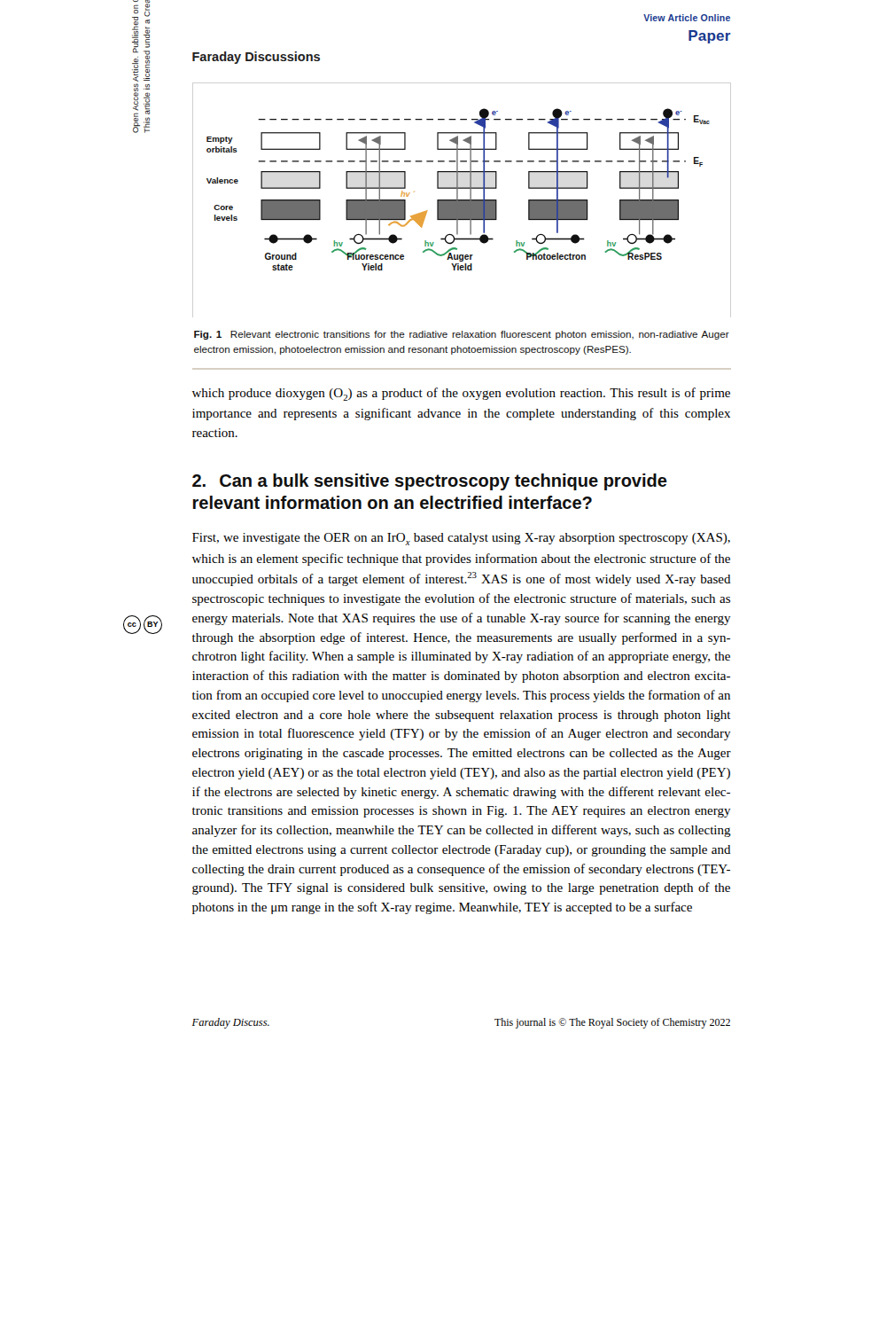View Article Online
Paper
Faraday Discussions
Open Access Article. Published on 08 February 2022. Downloaded on 5/9/2022 9:13:07 AM.
This article is licensed under a Creative Commons Attribution 3.0 Unported Licence.
cc
BY
Empty orbitals Valence Core levels EVac EF Ground state hv hv ´ Fluorescence Yield e- hv Auger Yield e- hv Photoelectron e- hv ResPES
Fig. 1 Relevant electronic transitions for the radiative relaxation fluorescent photon emission, non-radiative Auger electron emission, photoelectron emission and resonant photoemission spectroscopy (ResPES).
which produce dioxygen (O2) as a product of the oxygen evolution reaction. This result is of prime importance and represents a significant advance in the complete understanding of this complex reaction.
2. Can a bulk sensitive spectroscopy technique provide relevant information on an electrified interface?
First, we investigate the OER on an IrOx based catalyst using X-ray absorption spectroscopy (XAS), which is an element specific technique that provides information about the electronic structure of the unoccupied orbitals of a target element of interest.23 XAS is one of most widely used X-ray based spectroscopic techniques to investigate the evolution of the electronic structure of materials, such as energy materials. Note that XAS requires the use of a tunable X-ray source for scanning the energy through the absorption edge of interest. Hence, the measurements are usually performed in a synchrotron light facility. When a sample is illuminated by X-ray radiation of an appropriate energy, the interaction of this radiation with the matter is dominated by photon absorption and electron excitation from an occupied core level to unoccupied energy levels. This process yields the formation of an excited electron and a core hole where the subsequent relaxation process is through photon light emission in total fluorescence yield (TFY) or by the emission of an Auger electron and secondary electrons originating in the cascade processes. The emitted electrons can be collected as the Auger electron yield (AEY) or as the total electron yield (TEY), and also as the partial electron yield (PEY) if the electrons are selected by kinetic energy. A schematic drawing with the different relevant electronic transitions and emission processes is shown in Fig. 1. The AEY requires an electron energy analyzer for its collection, meanwhile the TEY can be collected in different ways, such as collecting the emitted electrons using a current collector electrode (Faraday cup), or grounding the sample and collecting the drain current produced as a consequence of the emission of secondary electrons (TEY-ground). The TFY signal is considered bulk sensitive, owing to the large penetration depth of the photons in the μm range in the soft X-ray regime. Meanwhile, TEY is accepted to be a surface
Faraday Discuss.
This journal is © The Royal Society of Chemistry 2022